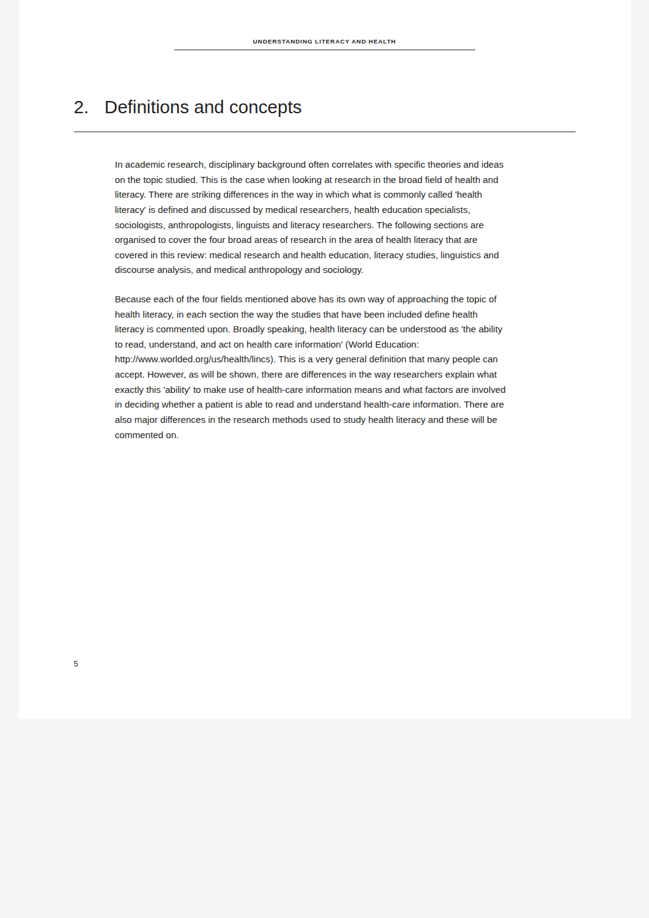Understanding literacy and health
2. Definitions and concepts
In academic research, disciplinary background often correlates with specific theories and ideas on the topic studied. This is the case when looking at research in the broad field of health and literacy. There are striking differences in the way in which what is commonly called 'health literacy' is defined and discussed by medical researchers, health education specialists, sociologists, anthropologists, linguists and literacy researchers. The following sections are organised to cover the four broad areas of research in the area of health literacy that are covered in this review: medical research and health education, literacy studies, linguistics and discourse analysis, and medical anthropology and sociology.
Because each of the four fields mentioned above has its own way of approaching the topic of health literacy, in each section the way the studies that have been included define health literacy is commented upon. Broadly speaking, health literacy can be understood as 'the ability to read, understand, and act on health care information' (World Education: http://www.worlded.org/us/health/lincs). This is a very general definition that many people can accept. However, as will be shown, there are differences in the way researchers explain what exactly this 'ability' to make use of health-care information means and what factors are involved in deciding whether a patient is able to read and understand health-care information. There are also major differences in the research methods used to study health literacy and these will be commented on.
5